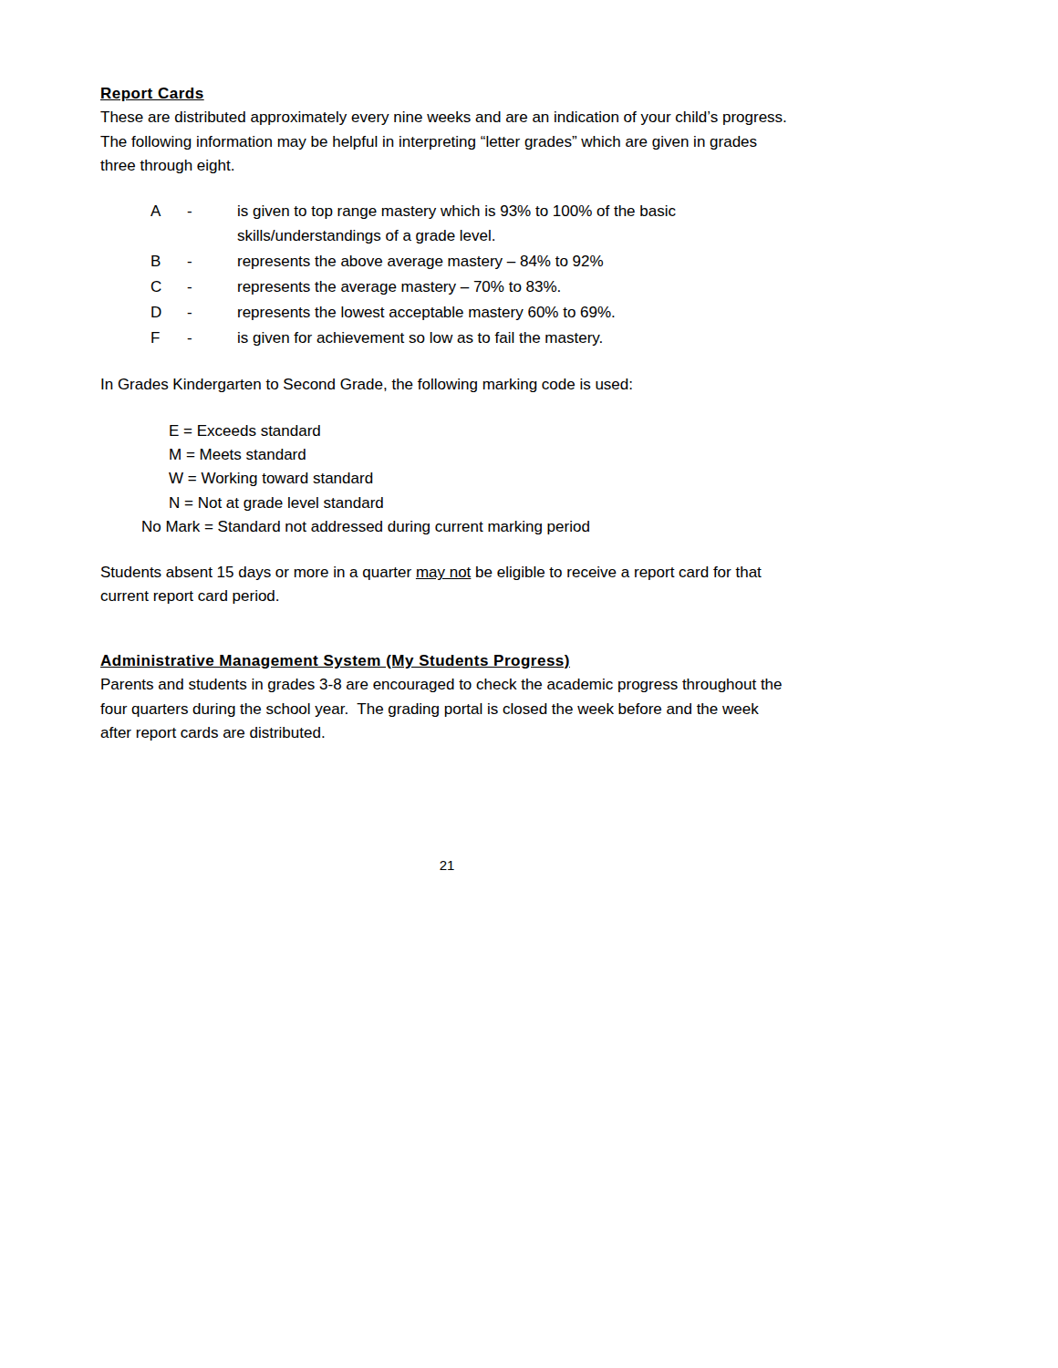Report Cards
These are distributed approximately every nine weeks and are an indication of your child’s progress. The following information may be helpful in interpreting “letter grades” which are given in grades three through eight.
| A | - | is given to top range mastery which is 93% to 100% of the basic skills/understandings of a grade level. |
| B | - | represents the above average mastery – 84% to 92% |
| C | - | represents the average mastery – 70% to 83%. |
| D | - | represents the lowest acceptable mastery 60% to 69%. |
| F | - | is given for achievement so low as to fail the mastery. |
In Grades Kindergarten to Second Grade, the following marking code is used:
E = Exceeds standard
M = Meets standard
W = Working toward standard
N = Not at grade level standard
No Mark = Standard not addressed during current marking period
Students absent 15 days or more in a quarter may not be eligible to receive a report card for that current report card period.
Administrative Management System (My Students Progress)
Parents and students in grades 3-8 are encouraged to check the academic progress throughout the four quarters during the school year. The grading portal is closed the week before and the week after report cards are distributed.
21